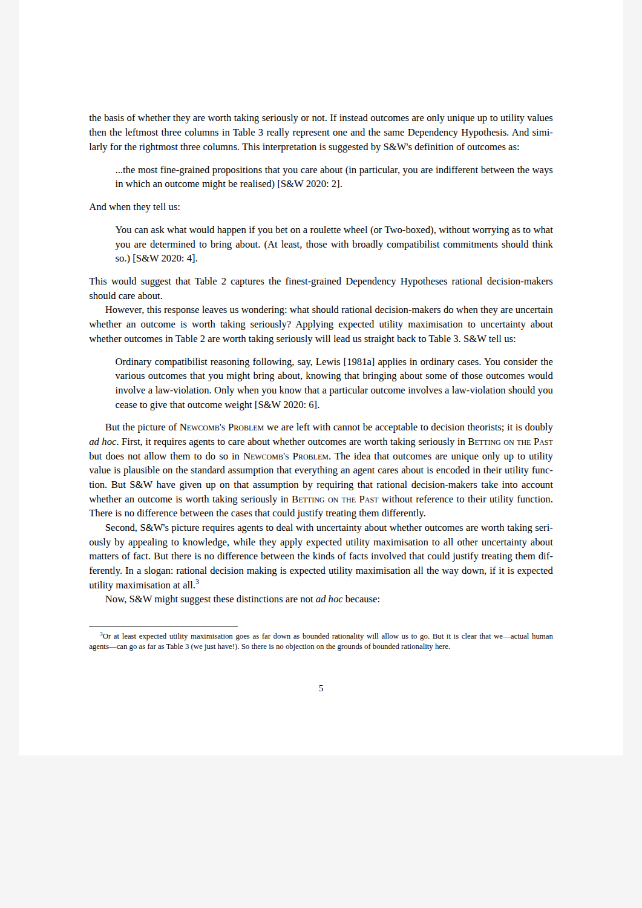the basis of whether they are worth taking seriously or not. If instead outcomes are only unique up to utility values then the leftmost three columns in Table 3 really represent one and the same Dependency Hypothesis. And similarly for the rightmost three columns. This interpretation is suggested by S&W's definition of outcomes as:
...the most fine-grained propositions that you care about (in particular, you are indifferent between the ways in which an outcome might be realised) [S&W 2020: 2].
And when they tell us:
You can ask what would happen if you bet on a roulette wheel (or Two-boxed), without worrying as to what you are determined to bring about. (At least, those with broadly compatibilist commitments should think so.) [S&W 2020: 4].
This would suggest that Table 2 captures the finest-grained Dependency Hypotheses rational decision-makers should care about.
However, this response leaves us wondering: what should rational decision-makers do when they are uncertain whether an outcome is worth taking seriously? Applying expected utility maximisation to uncertainty about whether outcomes in Table 2 are worth taking seriously will lead us straight back to Table 3. S&W tell us:
Ordinary compatibilist reasoning following, say, Lewis [1981a] applies in ordinary cases. You consider the various outcomes that you might bring about, knowing that bringing about some of those outcomes would involve a law-violation. Only when you know that a particular outcome involves a law-violation should you cease to give that outcome weight [S&W 2020: 6].
But the picture of Newcomb's Problem we are left with cannot be acceptable to decision theorists; it is doubly ad hoc. First, it requires agents to care about whether outcomes are worth taking seriously in Betting on the Past but does not allow them to do so in Newcomb's Problem. The idea that outcomes are unique only up to utility value is plausible on the standard assumption that everything an agent cares about is encoded in their utility function. But S&W have given up on that assumption by requiring that rational decision-makers take into account whether an outcome is worth taking seriously in Betting on the Past without reference to their utility function. There is no difference between the cases that could justify treating them differently.
Second, S&W's picture requires agents to deal with uncertainty about whether outcomes are worth taking seriously by appealing to knowledge, while they apply expected utility maximisation to all other uncertainty about matters of fact. But there is no difference between the kinds of facts involved that could justify treating them differently. In a slogan: rational decision making is expected utility maximisation all the way down, if it is expected utility maximisation at all.3
Now, S&W might suggest these distinctions are not ad hoc because:
3Or at least expected utility maximisation goes as far down as bounded rationality will allow us to go. But it is clear that we—actual human agents—can go as far as Table 3 (we just have!). So there is no objection on the grounds of bounded rationality here.
5